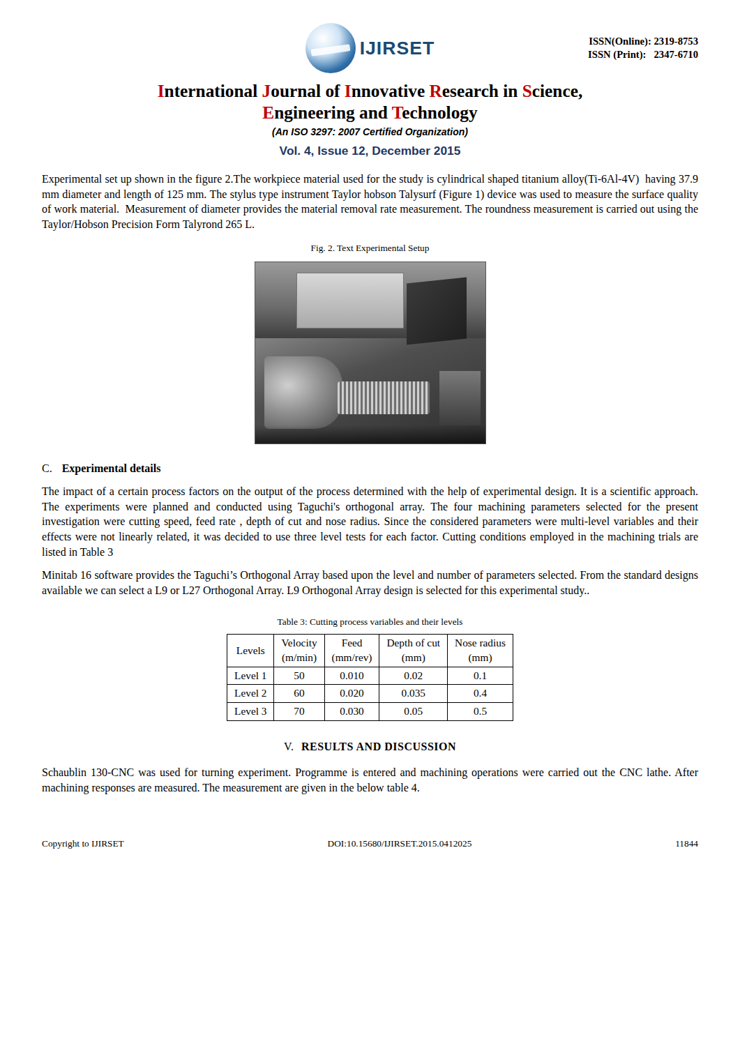ISSN(Online): 2319-8753
ISSN (Print): 2347-6710
IJIRSET
International Journal of Innovative Research in Science,
Engineering and Technology
(An ISO 3297: 2007 Certified Organization)
Vol. 4, Issue 12, December 2015
Experimental set up shown in the figure 2.The workpiece material used for the study is cylindrical shaped titanium alloy(Ti-6Al-4V) having 37.9 mm diameter and length of 125 mm. The stylus type instrument Taylor hobson Talysurf (Figure 1) device was used to measure the surface quality of work material. Measurement of diameter provides the material removal rate measurement. The roundness measurement is carried out using the Taylor/Hobson Precision Form Talyrond 265 L.
Fig. 2. Text Experimental Setup
C. Experimental details
The impact of a certain process factors on the output of the process determined with the help of experimental design. It is a scientific approach. The experiments were planned and conducted using Taguchi's orthogonal array. The four machining parameters selected for the present investigation were cutting speed, feed rate , depth of cut and nose radius. Since the considered parameters were multi-level variables and their effects were not linearly related, it was decided to use three level tests for each factor. Cutting conditions employed in the machining trials are listed in Table 3
Minitab 16 software provides the Taguchi’s Orthogonal Array based upon the level and number of parameters selected. From the standard designs available we can select a L9 or L27 Orthogonal Array. L9 Orthogonal Array design is selected for this experimental study..
Table 3: Cutting process variables and their levels
| Levels | Velocity (m/min) | Feed (mm/rev) | Depth of cut (mm) | Nose radius (mm) |
| --- | --- | --- | --- | --- |
| Level 1 | 50 | 0.010 | 0.02 | 0.1 |
| Level 2 | 60 | 0.020 | 0.035 | 0.4 |
| Level 3 | 70 | 0.030 | 0.05 | 0.5 |
V. RESULTS AND DISCUSSION
Schaublin 130-CNC was used for turning experiment. Programme is entered and machining operations were carried out the CNC lathe. After machining responses are measured. The measurement are given in the below table 4.
Copyright to IJIRSET
DOI:10.15680/IJIRSET.2015.0412025
11844